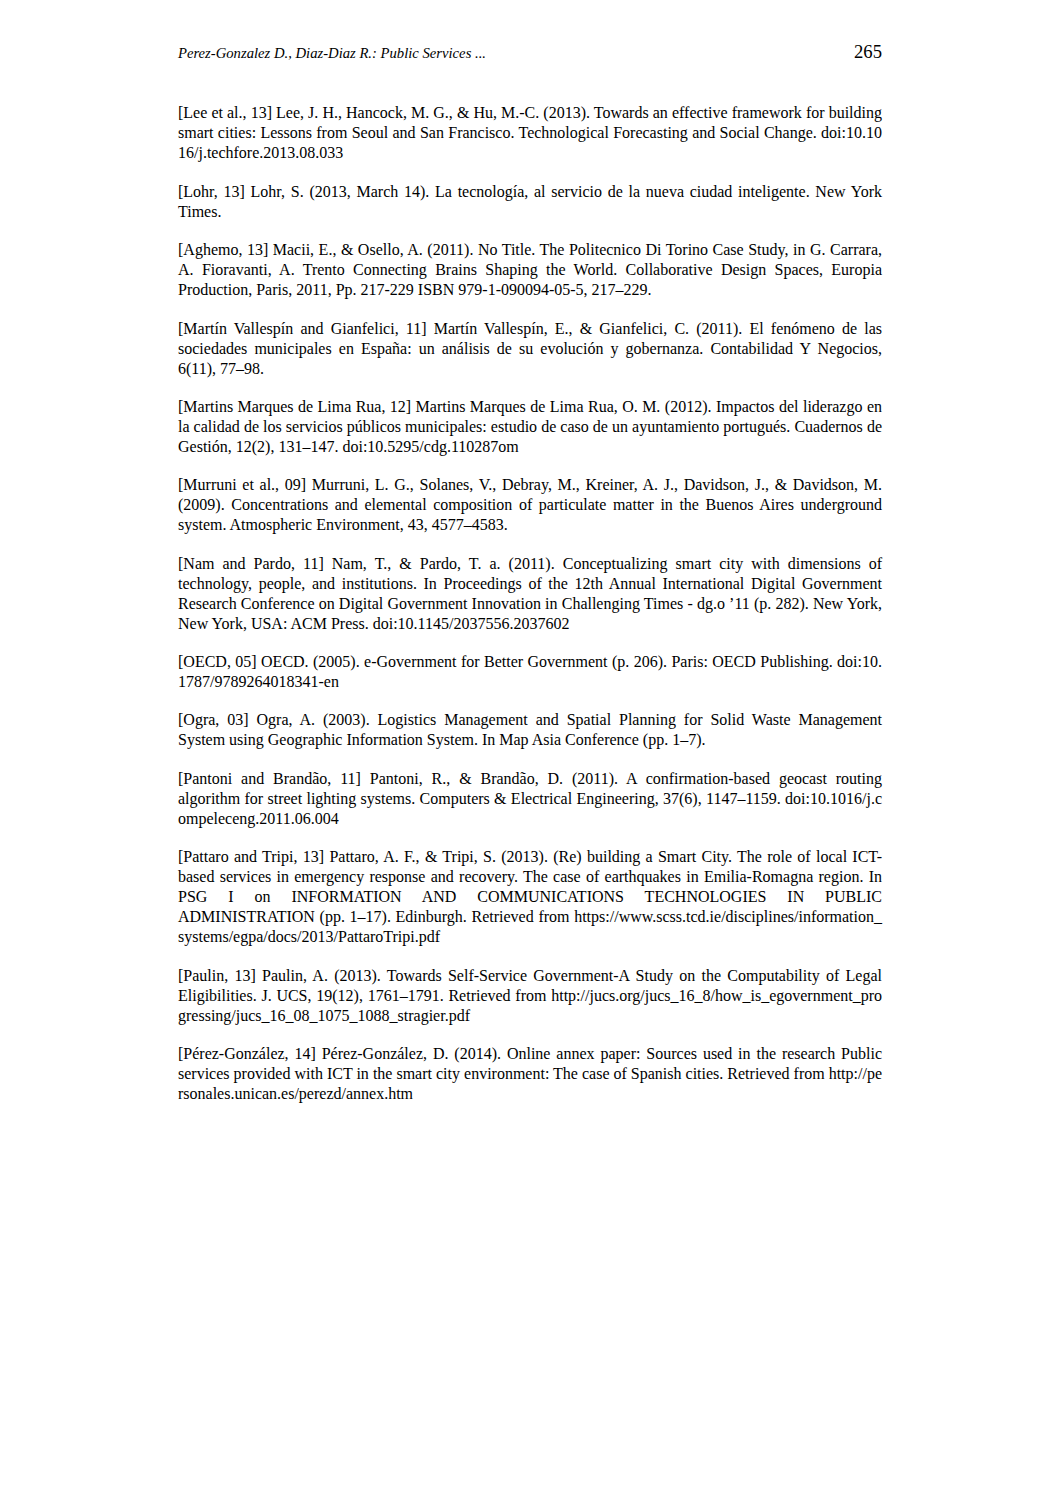Perez-Gonzalez D., Diaz-Diaz R.: Public Services ... 265
[Lee et al., 13] Lee, J. H., Hancock, M. G., & Hu, M.-C. (2013). Towards an effective framework for building smart cities: Lessons from Seoul and San Francisco. Technological Forecasting and Social Change. doi:10.1016/j.techfore.2013.08.033
[Lohr, 13] Lohr, S. (2013, March 14). La tecnología, al servicio de la nueva ciudad inteligente. New York Times.
[Aghemo, 13] Macii, E., & Osello, A. (2011). No Title. The Politecnico Di Torino Case Study, in G. Carrara, A. Fioravanti, A. Trento Connecting Brains Shaping the World. Collaborative Design Spaces, Europia Production, Paris, 2011, Pp. 217-229 ISBN 979-1-090094-05-5, 217–229.
[Martín Vallespín and Gianfelici, 11] Martín Vallespín, E., & Gianfelici, C. (2011). El fenómeno de las sociedades municipales en España: un análisis de su evolución y gobernanza. Contabilidad Y Negocios, 6(11), 77–98.
[Martins Marques de Lima Rua, 12] Martins Marques de Lima Rua, O. M. (2012). Impactos del liderazgo en la calidad de los servicios públicos municipales: estudio de caso de un ayuntamiento portugués. Cuadernos de Gestión, 12(2), 131–147. doi:10.5295/cdg.110287om
[Murruni et al., 09] Murruni, L. G., Solanes, V., Debray, M., Kreiner, A. J., Davidson, J., & Davidson, M. (2009). Concentrations and elemental composition of particulate matter in the Buenos Aires underground system. Atmospheric Environment, 43, 4577–4583.
[Nam and Pardo, 11] Nam, T., & Pardo, T. a. (2011). Conceptualizing smart city with dimensions of technology, people, and institutions. In Proceedings of the 12th Annual International Digital Government Research Conference on Digital Government Innovation in Challenging Times - dg.o ’11 (p. 282). New York, New York, USA: ACM Press. doi:10.1145/2037556.2037602
[OECD, 05] OECD. (2005). e-Government for Better Government (p. 206). Paris: OECD Publishing. doi:10.1787/9789264018341-en
[Ogra, 03] Ogra, A. (2003). Logistics Management and Spatial Planning for Solid Waste Management System using Geographic Information System. In Map Asia Conference (pp. 1–7).
[Pantoni and Brandão, 11] Pantoni, R., & Brandão, D. (2011). A confirmation-based geocast routing algorithm for street lighting systems. Computers & Electrical Engineering, 37(6), 1147–1159. doi:10.1016/j.compeleceng.2011.06.004
[Pattaro and Tripi, 13] Pattaro, A. F., & Tripi, S. (2013). (Re) building a Smart City. The role of local ICT-based services in emergency response and recovery. The case of earthquakes in Emilia-Romagna region. In PSG I on INFORMATION AND COMMUNICATIONS TECHNOLOGIES IN PUBLIC ADMINISTRATION (pp. 1–17). Edinburgh. Retrieved from https://www.scss.tcd.ie/disciplines/information_systems/egpa/docs/2013/PattaroTripi.pdf
[Paulin, 13] Paulin, A. (2013). Towards Self-Service Government-A Study on the Computability of Legal Eligibilities. J. UCS, 19(12), 1761–1791. Retrieved from http://jucs.org/jucs_16_8/how_is_egovernment_progressing/jucs_16_08_1075_1088_stragier.pdf
[Pérez-González, 14] Pérez-González, D. (2014). Online annex paper: Sources used in the research Public services provided with ICT in the smart city environment: The case of Spanish cities. Retrieved from http://personales.unican.es/perezd/annex.htm